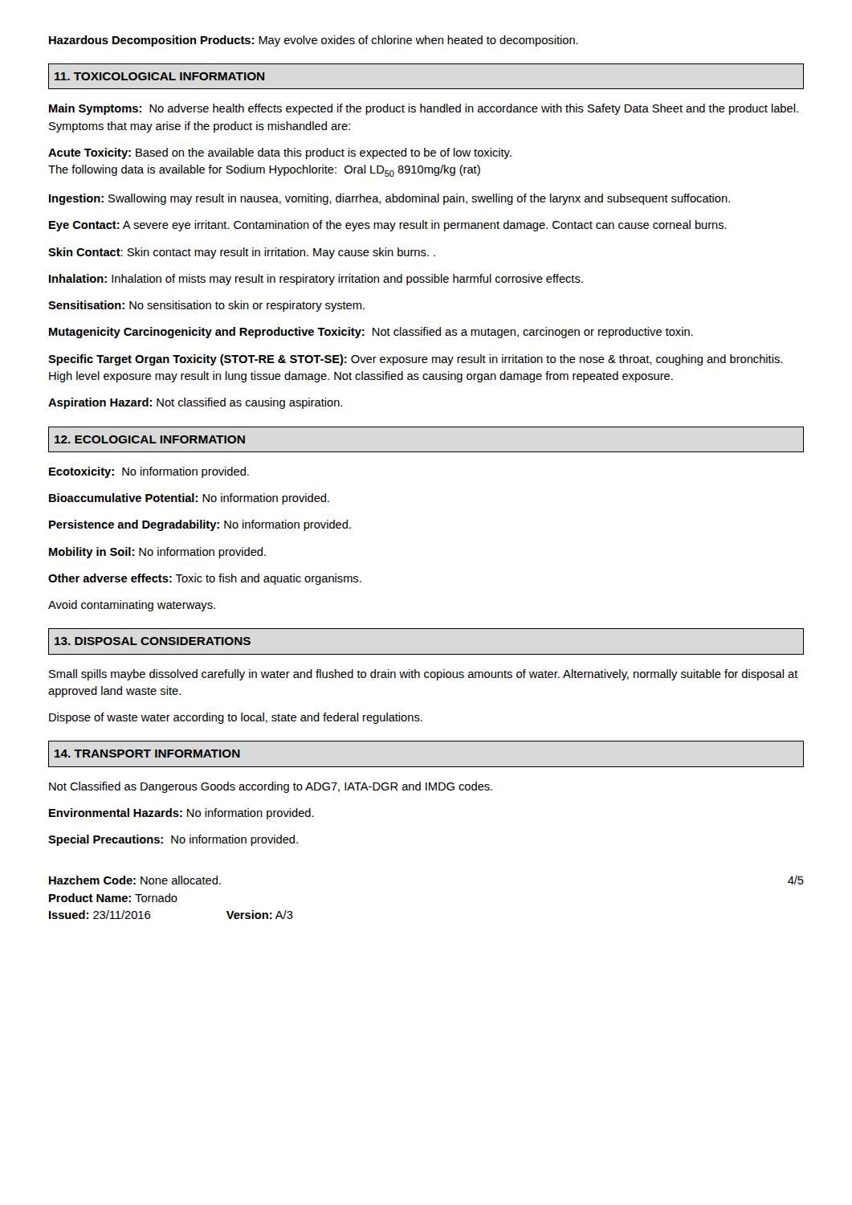Hazardous Decomposition Products: May evolve oxides of chlorine when heated to decomposition.
11. TOXICOLOGICAL INFORMATION
Main Symptoms: No adverse health effects expected if the product is handled in accordance with this Safety Data Sheet and the product label. Symptoms that may arise if the product is mishandled are:
Acute Toxicity: Based on the available data this product is expected to be of low toxicity.
The following data is available for Sodium Hypochlorite: Oral LD50 8910mg/kg (rat)
Ingestion: Swallowing may result in nausea, vomiting, diarrhea, abdominal pain, swelling of the larynx and subsequent suffocation.
Eye Contact: A severe eye irritant. Contamination of the eyes may result in permanent damage. Contact can cause corneal burns.
Skin Contact: Skin contact may result in irritation. May cause skin burns. .
Inhalation: Inhalation of mists may result in respiratory irritation and possible harmful corrosive effects.
Sensitisation: No sensitisation to skin or respiratory system.
Mutagenicity Carcinogenicity and Reproductive Toxicity: Not classified as a mutagen, carcinogen or reproductive toxin.
Specific Target Organ Toxicity (STOT-RE & STOT-SE): Over exposure may result in irritation to the nose & throat, coughing and bronchitis. High level exposure may result in lung tissue damage. Not classified as causing organ damage from repeated exposure.
Aspiration Hazard: Not classified as causing aspiration.
12. ECOLOGICAL INFORMATION
Ecotoxicity: No information provided.
Bioaccumulative Potential: No information provided.
Persistence and Degradability: No information provided.
Mobility in Soil: No information provided.
Other adverse effects: Toxic to fish and aquatic organisms.
Avoid contaminating waterways.
13. DISPOSAL CONSIDERATIONS
Small spills maybe dissolved carefully in water and flushed to drain with copious amounts of water. Alternatively, normally suitable for disposal at approved land waste site.
Dispose of waste water according to local, state and federal regulations.
14. TRANSPORT INFORMATION
Not Classified as Dangerous Goods according to ADG7, IATA-DGR and IMDG codes.
Environmental Hazards: No information provided.
Special Precautions: No information provided.
4/5
Hazchem Code: None allocated.
Product Name: Tornado
Issued: 23/11/2016 Version: A/3